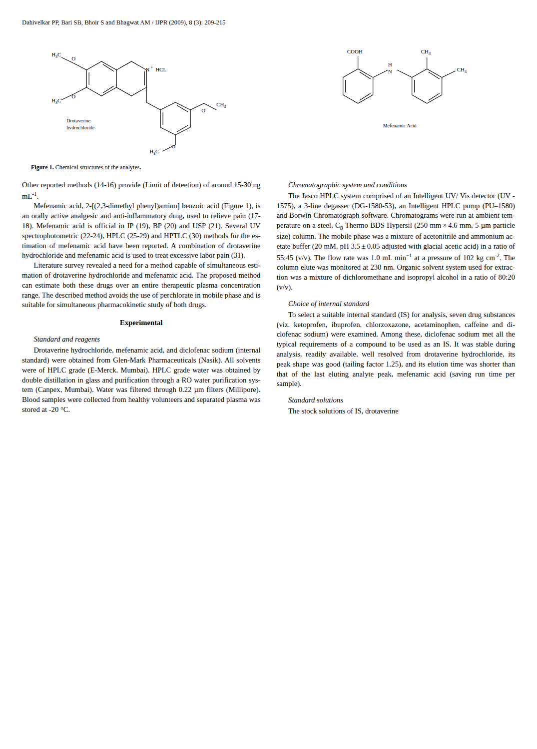Dahivelkar PP, Bari SB, Bhoir S and Bhagwat AM / IJPR (2009), 8 (3): 209-215
H3C O H3C O N + HCL CH3 O H3C O Drotaverine hydrochloride
COOH H N CH3 CH3 Mefenamic Acid
Figure 1. Chemical structures of the analytes.
Other reported methods (14-16) provide (Limit of deteetion) of around 15-30 ng mL-1.
Mefenamic acid, 2-[(2,3-dimethyl phenyl)amino] benzoic acid (Figure 1), is an orally active analgesic and anti-inflammatory drug, used to relieve pain (17-18). Mefenamic acid is official in IP (19), BP (20) and USP (21). Several UV spectrophotometric (22-24), HPLC (25-29) and HPTLC (30) methods for the estimation of mefenamic acid have been reported. A combination of drotaverine hydrochloride and mefenamic acid is used to treat excessive labor pain (31).
Literature survey revealed a need for a method capable of simultaneous estimation of drotaverine hydrochloride and mefenamic acid. The proposed method can estimate both these drugs over an entire therapeutic plasma concentration range. The described method avoids the use of perchlorate in mobile phase and is suitable for simultaneous pharmacokinetic study of both drugs.
Experimental
Standard and reagents
Drotaverine hydrochloride, mefenamic acid, and diclofenac sodium (internal standard) were obtained from Glen-Mark Pharmaceuticals (Nasik). All solvents were of HPLC grade (E-Merck, Mumbai). HPLC grade water was obtained by double distillation in glass and purification through a RO water purification system (Canpex, Mumbai). Water was filtered through 0.22 µm filters (Millipore). Blood samples were collected from healthy volunteers and separated plasma was stored at -20 °C.
Chromatographic system and conditions
The Jasco HPLC system comprised of an Intelligent UV/ Vis detector (UV - 1575), a 3-line degasser (DG-1580-53), an Intelligent HPLC pump (PU–1580) and Borwin Chromatograph software. Chromatograms were run at ambient temperature on a steel, C8 Thermo BDS Hypersil (250 mm × 4.6 mm, 5 µm particle size) column. The mobile phase was a mixture of acetonitrile and ammonium acetate buffer (20 mM, pH 3.5 ± 0.05 adjusted with glacial acetic acid) in a ratio of 55:45 (v/v). The flow rate was 1.0 mL min−1 at a pressure of 102 kg cm-2. The column elute was monitored at 230 nm. Organic solvent system used for extraction was a mixture of dichloromethane and isopropyl alcohol in a ratio of 80:20 (v/v).
Choice of internal standard
To select a suitable internal standard (IS) for analysis, seven drug substances (viz. ketoprofen, ibuprofen, chlorzoxazone, acetaminophen, caffeine and diclofenac sodium) were examined. Among these, diclofenac sodium met all the typical requirements of a compound to be used as an IS. It was stable during analysis, readily available, well resolved from drotaverine hydrochloride, its peak shape was good (tailing factor 1.25), and its elution time was shorter than that of the last eluting analyte peak, mefenamic acid (saving run time per sample).
Standard solutions
The stock solutions of IS, drotaverine